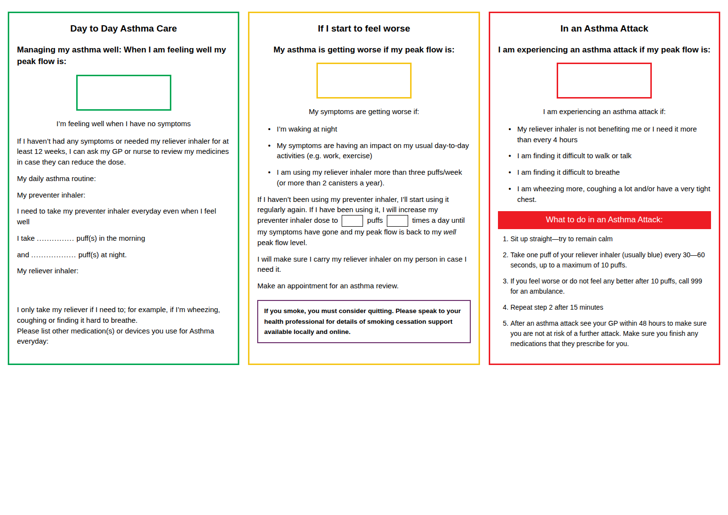Day to Day Asthma Care
Managing my asthma well: When I am feeling well my peak flow is:
I’m feeling well when I have no symptoms
If I haven’t had any symptoms or needed my reliever inhaler for at least 12 weeks, I can ask my GP or nurse to review my medicines in case they can reduce the dose.
My daily asthma routine:
My preventer inhaler:
I need to take my preventer inhaler everyday even when I feel well
I take ............... puff(s) in the morning
and .................. puff(s) at night.
My reliever inhaler:
I only take my reliever if I need to; for example, if I’m wheezing, coughing or finding it hard to breathe.
Please list other medication(s) or devices you use for Asthma everyday:
If I start to feel worse
My asthma is getting worse if my peak flow is:
My symptoms are getting worse if:
I’m waking at night
My symptoms are having an impact on my usual day-to-day activities (e.g. work, exercise)
I am using my reliever inhaler more than three puffs/week (or more than 2 canisters a year).
If I haven’t been using my preventer inhaler, I’ll start using it regularly again. If I have been using it, I will increase my preventer inhaler dose to puffs times a day until my symptoms have gone and my peak flow is back to my well peak flow level.
I will make sure I carry my reliever inhaler on my person in case I need it.
Make an appointment for an asthma review.
If you smoke, you must consider quitting. Please speak to your health professional for details of smoking cessation support available locally and online.
In an Asthma Attack
I am experiencing an asthma attack if my peak flow is:
I am experiencing an asthma attack if:
My reliever inhaler is not benefiting me or I need it more than every 4 hours
I am finding it difficult to walk or talk
I am finding it difficult to breathe
I am wheezing more, coughing a lot and/or have a very tight chest.
What to do in an Asthma Attack:
Sit up straight—try to remain calm
Take one puff of your reliever inhaler (usually blue) every 30—60 seconds, up to a maximum of 10 puffs.
If you feel worse or do not feel any better after 10 puffs, call 999 for an ambulance.
Repeat step 2 after 15 minutes
After an asthma attack see your GP within 48 hours to make sure you are not at risk of a further attack. Make sure you finish any medications that they prescribe for you.